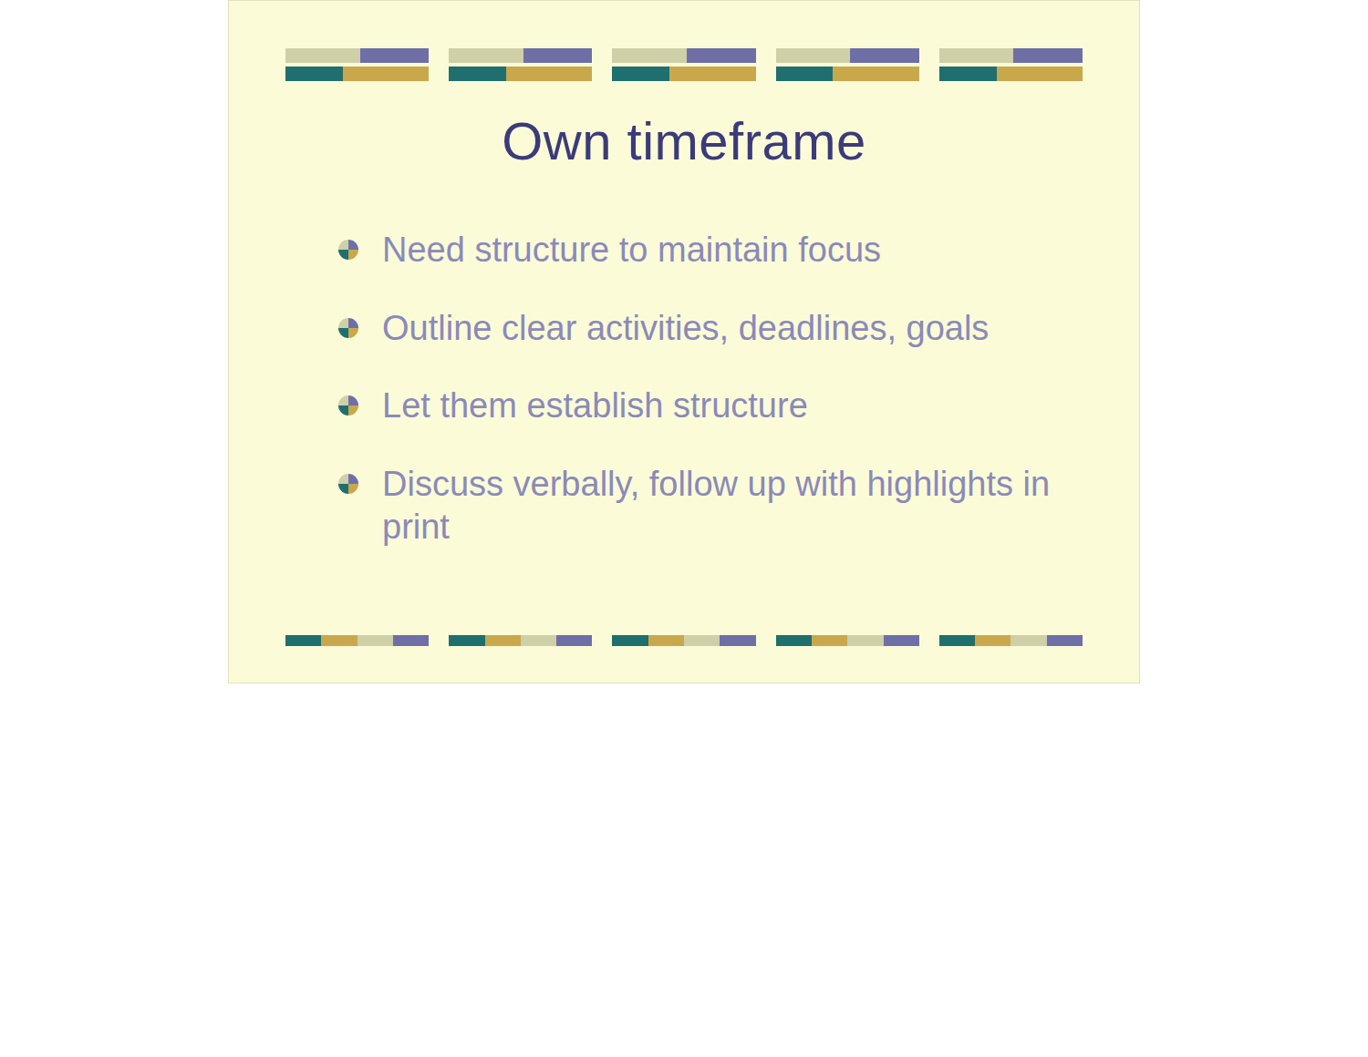Own timeframe
Need structure to maintain focus
Outline clear activities, deadlines, goals
Let them establish structure
Discuss verbally, follow up with highlights in print